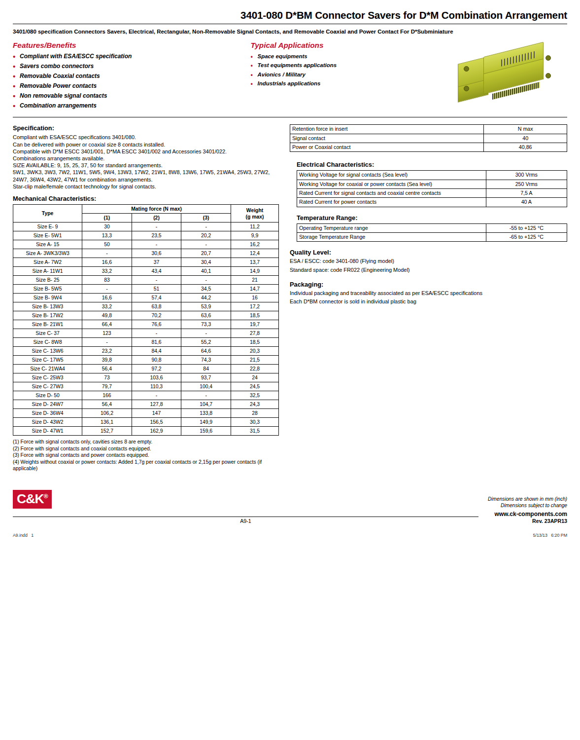3401-080 D*BM Connector Savers for D*M Combination Arrangement
3401/080 specification Connectors Savers, Electrical, Rectangular, Non-Removable Signal Contacts, and Removable Coaxial and Power Contact For D*Subminiature
Features/Benefits
Compliant with ESA/ESCC specification
Savers combo connectors
Removable Coaxial contacts
Removable Power contacts
Non removable signal contacts
Combination arrangements
Typical Applications
Space equipments
Test equipments applications
Avionics / Military
Industrials applications
Specification:
Compliant with ESA/ESCC specifications 3401/080.
Can be delivered with power or coaxial size 8 contacts installed.
Compatible with D*M ESCC 3401/001, D*MA ESCC 3401/002 and Accessories 3401/022.
Combinations arrangements available.
SIZE AVAILABLE: 9, 15, 25, 37, 50 for standard arrangements.
5W1, 3WK3, 3W3, 7W2, 11W1, 5W5, 9W4, 13W3, 17W2, 21W1, 8W8, 13W6, 17W5, 21WA4, 25W3, 27W2, 24W7, 36W4, 43W2, 47W1 for combination arrangements.
Star-clip male/female contact technology for signal contacts.
Mechanical Characteristics:
| Type | Mating force (N max) | Weight (g max) |
| --- | --- | --- |
| (1) | (2) | (3) |
| Size E- 9 | 30 | - | - | 11,2 |
| Size E- 5W1 | 13,3 | 23,5 | 20,2 | 9,9 |
| Size A- 15 | 50 | - | - | 16,2 |
| Size A- 3WK3/3W3 | - | 30,6 | 20,7 | 12,4 |
| Size A- 7W2 | 16,6 | 37 | 30,4 | 13,7 |
| Size A- 11W1 | 33,2 | 43,4 | 40,1 | 14,9 |
| Size B- 25 | 83 | - | - | 21 |
| Size B- 5W5 | - | 51 | 34,5 | 14,7 |
| Size B- 9W4 | 16,6 | 57,4 | 44,2 | 16 |
| Size B- 13W3 | 33,2 | 63,8 | 53,9 | 17,2 |
| Size B- 17W2 | 49,8 | 70,2 | 63,6 | 18,5 |
| Size B- 21W1 | 66,4 | 76,6 | 73,3 | 19,7 |
| Size C- 37 | 123 | - | - | 27,8 |
| Size C- 8W8 | - | 81,6 | 55,2 | 18,5 |
| Size C- 13W6 | 23,2 | 84,4 | 64,6 | 20,3 |
| Size C- 17W5 | 39,8 | 90,8 | 74,3 | 21,5 |
| Size C- 21WA4 | 56,4 | 97,2 | 84 | 22,8 |
| Size C- 25W3 | 73 | 103,6 | 93,7 | 24 |
| Size C- 27W3 | 79,7 | 110,3 | 100,4 | 24,5 |
| Size D- 50 | 166 | - | - | 32,5 |
| Size D- 24W7 | 56,4 | 127,8 | 104,7 | 24,3 |
| Size D- 36W4 | 106,2 | 147 | 133,8 | 28 |
| Size D- 43W2 | 136,1 | 156,5 | 149,9 | 30,3 |
| Size D- 47W1 | 152,7 | 162,9 | 159,6 | 31,5 |
(1) Force with signal contacts only, cavities sizes 8 are empty.
(2) Force with signal contacts and coaxial contacts equipped.
(3) Force with signal contacts and power contacts equipped.
(4) Weights without coaxial or power contacts: Added 1,7g per coaxial contacts or 2,15g per power contacts (if applicable)
| Retention force in insert | N max |
| Signal contact | 40 |
| Power or Coaxial contact | 40,86 |
Electrical Characteristics:
| Working Voltage for signal contacts (Sea level) | 300 Vrms |
| Working Voltage for coaxial or power contacts (Sea level) | 250 Vrms |
| Rated Current for signal contacts and coaxial centre contacts | 7,5 A |
| Rated Current for power contacts | 40 A |
Temperature Range:
| Operating Temperature range | -55 to +125 °C |
| Storage Temperature Range | -65 to +125 °C |
Quality Level:
ESA / ESCC: code 3401-080 (Flying model)
Standard space: code FR022 (Engineering Model)
Packaging:
Individual packaging and traceability associated as per ESA/ESCC specifications
Each D*BM connector is sold in individual plastic bag
C&K®
Dimensions are shown in mm (inch)
Dimensions subject to change
A9-1
www.ck-components.com
Rev. 23APR13
A9.indd 1 5/13/13 6:20 PM